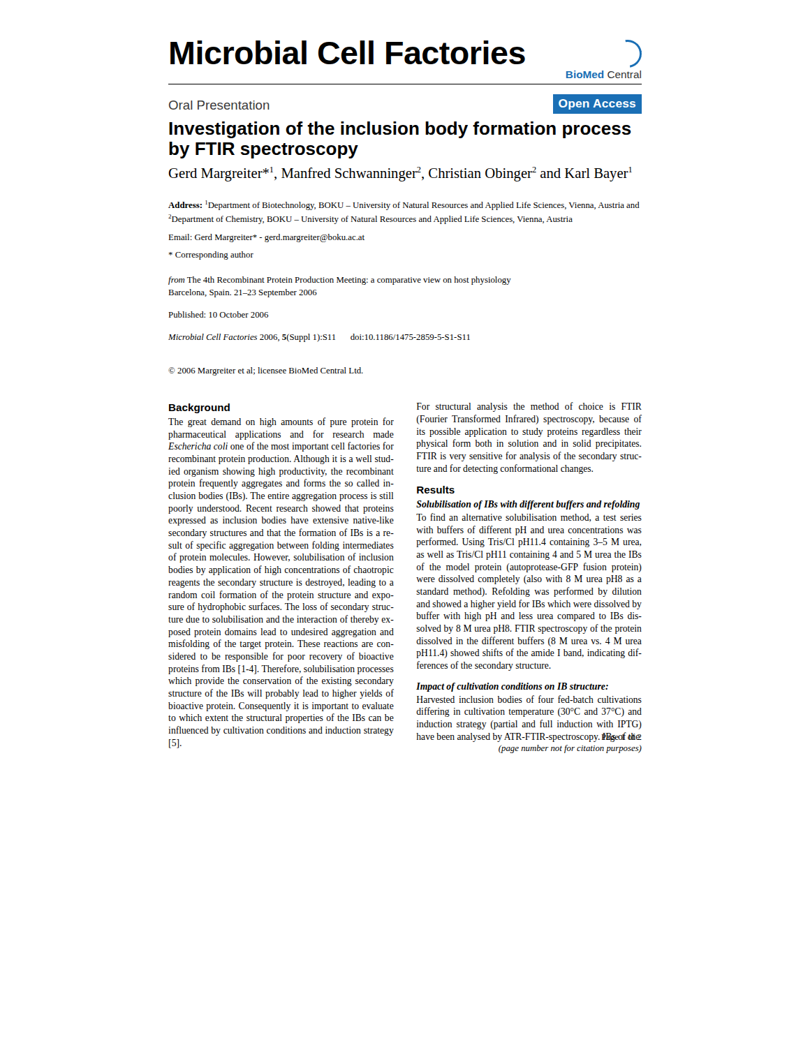Microbial Cell Factories
Bio Med Central
Open Access
Oral Presentation
Investigation of the inclusion body formation process by FTIR spectroscopy
Gerd Margreiter*1, Manfred Schwanninger2, Christian Obinger2 and Karl Bayer1
Address: 1Department of Biotechnology, BOKU – University of Natural Resources and Applied Life Sciences, Vienna, Austria and 2Department of Chemistry, BOKU – University of Natural Resources and Applied Life Sciences, Vienna, Austria
Email: Gerd Margreiter* - gerd.margreiter@boku.ac.at
* Corresponding author
from The 4th Recombinant Protein Production Meeting: a comparative view on host physiology
Barcelona, Spain. 21–23 September 2006
Published: 10 October 2006
Microbial Cell Factories 2006, 5(Suppl 1):S11 doi:10.1186/1475-2859-5-S1-S11
© 2006 Margreiter et al; licensee BioMed Central Ltd.
Background
The great demand on high amounts of pure protein for pharmaceutical applications and for research made Eschericha coli one of the most important cell factories for recombinant protein production. Although it is a well studied organism showing high productivity, the recombinant protein frequently aggregates and forms the so called inclusion bodies (IBs). The entire aggregation process is still poorly understood. Recent research showed that proteins expressed as inclusion bodies have extensive native-like secondary structures and that the formation of IBs is a result of specific aggregation between folding intermediates of protein molecules. However, solubilisation of inclusion bodies by application of high concentrations of chaotropic reagents the secondary structure is destroyed, leading to a random coil formation of the protein structure and exposure of hydrophobic surfaces. The loss of secondary structure due to solubilisation and the interaction of thereby exposed protein domains lead to undesired aggregation and misfolding of the target protein. These reactions are considered to be responsible for poor recovery of bioactive proteins from IBs [1-4]. Therefore, solubilisation processes which provide the conservation of the existing secondary structure of the IBs will probably lead to higher yields of bioactive protein. Consequently it is important to evaluate to which extent the structural properties of the IBs can be influenced by cultivation conditions and induction strategy [5].
For structural analysis the method of choice is FTIR (Fourier Transformed Infrared) spectroscopy, because of its possible application to study proteins regardless their physical form both in solution and in solid precipitates. FTIR is very sensitive for analysis of the secondary structure and for detecting conformational changes.
Results
Solubilisation of IBs with different buffers and refolding
To find an alternative solubilisation method, a test series with buffers of different pH and urea concentrations was performed. Using Tris/Cl pH11.4 containing 3–5 M urea, as well as Tris/Cl pH11 containing 4 and 5 M urea the IBs of the model protein (autoprotease-GFP fusion protein) were dissolved completely (also with 8 M urea pH8 as a standard method). Refolding was performed by dilution and showed a higher yield for IBs which were dissolved by buffer with high pH and less urea compared to IBs dissolved by 8 M urea pH8. FTIR spectroscopy of the protein dissolved in the different buffers (8 M urea vs. 4 M urea pH11.4) showed shifts of the amide I band, indicating differences of the secondary structure.
Impact of cultivation conditions on IB structure:
Harvested inclusion bodies of four fed-batch cultivations differing in cultivation temperature (30°C and 37°C) and induction strategy (partial and full induction with IPTG) have been analysed by ATR-FTIR-spectroscopy. IBs of the
Page 1 of 2
(page number not for citation purposes)